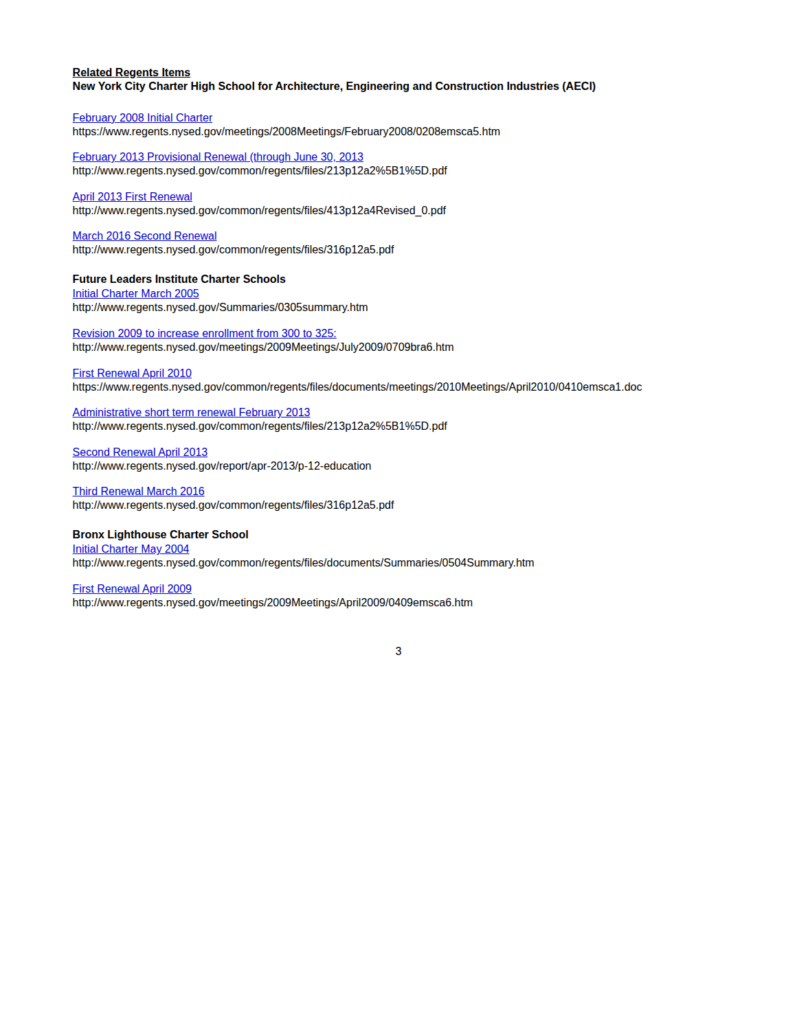Related Regents Items
New York City Charter High School for Architecture, Engineering and Construction Industries (AECI)
February 2008 Initial Charter https://www.regents.nysed.gov/meetings/2008Meetings/February2008/0208emsca5.htm
February 2013 Provisional Renewal (through June 30, 2013 http://www.regents.nysed.gov/common/regents/files/213p12a2%5B1%5D.pdf
April 2013 First Renewal http://www.regents.nysed.gov/common/regents/files/413p12a4Revised_0.pdf
March 2016 Second Renewal http://www.regents.nysed.gov/common/regents/files/316p12a5.pdf
Future Leaders Institute Charter Schools
Initial Charter March 2005 http://www.regents.nysed.gov/Summaries/0305summary.htm
Revision 2009 to increase enrollment from 300 to 325: http://www.regents.nysed.gov/meetings/2009Meetings/July2009/0709bra6.htm
First Renewal April 2010 https://www.regents.nysed.gov/common/regents/files/documents/meetings/2010Meetings/April2010/0410emsca1.doc
Administrative short term renewal February 2013 http://www.regents.nysed.gov/common/regents/files/213p12a2%5B1%5D.pdf
Second Renewal April 2013 http://www.regents.nysed.gov/report/apr-2013/p-12-education
Third Renewal March 2016 http://www.regents.nysed.gov/common/regents/files/316p12a5.pdf
Bronx Lighthouse Charter School
Initial Charter May 2004 http://www.regents.nysed.gov/common/regents/files/documents/Summaries/0504Summary.htm
First Renewal April 2009 http://www.regents.nysed.gov/meetings/2009Meetings/April2009/0409emsca6.htm
3